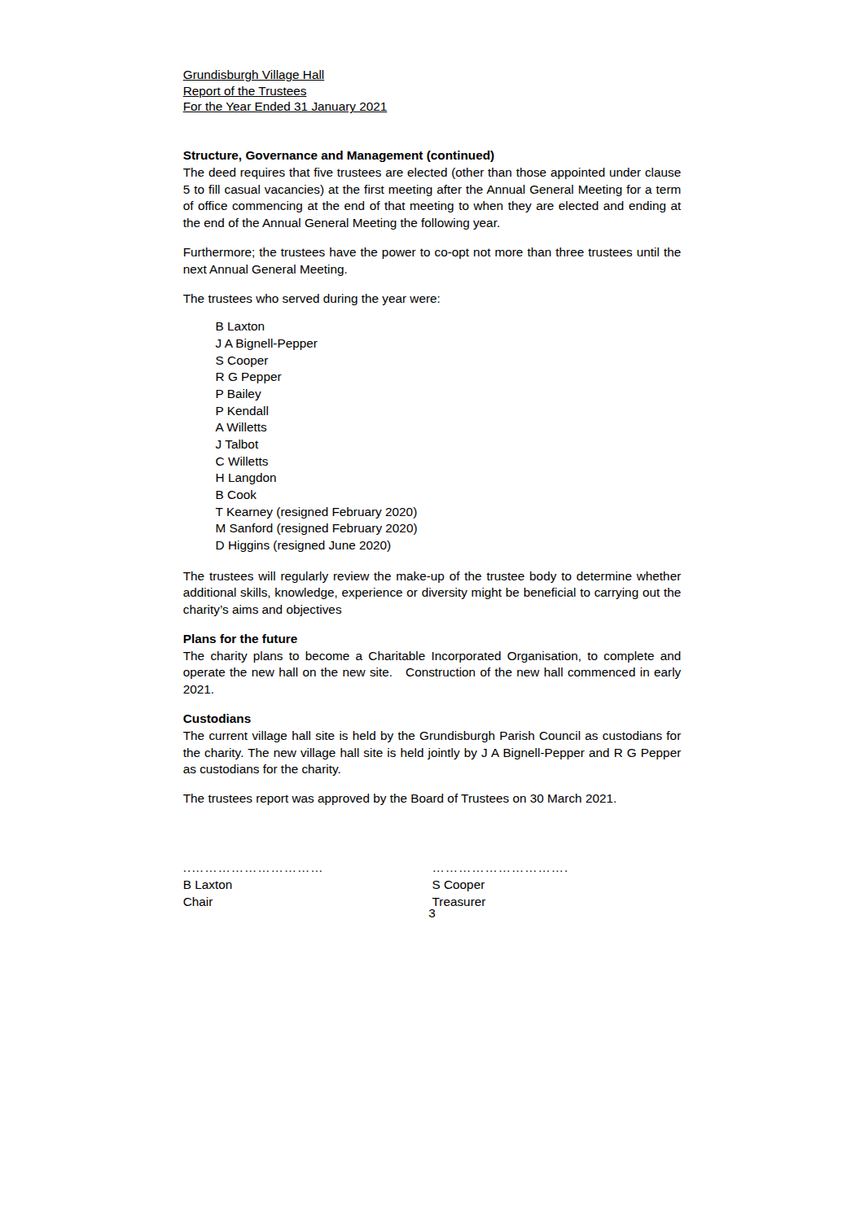Grundisburgh Village Hall
Report of the Trustees
For the Year Ended 31 January 2021
Structure, Governance and Management (continued)
The deed requires that five trustees are elected (other than those appointed under clause 5 to fill casual vacancies) at the first meeting after the Annual General Meeting for a term of office commencing at the end of that meeting to when they are elected and ending at the end of the Annual General Meeting the following year.
Furthermore; the trustees have the power to co-opt not more than three trustees until the next Annual General Meeting.
The trustees who served during the year were:
B Laxton
J A Bignell-Pepper
S Cooper
R G Pepper
P Bailey
P Kendall
A Willetts
J Talbot
C Willetts
H Langdon
B Cook
T Kearney (resigned February 2020)
M Sanford (resigned February 2020)
D Higgins (resigned June 2020)
The trustees will regularly review the make-up of the trustee body to determine whether additional skills, knowledge, experience or diversity might be beneficial to carrying out the charity’s aims and objectives
Plans for the future
The charity plans to become a Charitable Incorporated Organisation, to complete and operate the new hall on the new site. Construction of the new hall commenced in early 2021.
Custodians
The current village hall site is held by the Grundisburgh Parish Council as custodians for the charity. The new village hall site is held jointly by J A Bignell-Pepper and R G Pepper as custodians for the charity.
The trustees report was approved by the Board of Trustees on 30 March 2021.
| ..………………………… B Laxton Chair | …………………………. S Cooper Treasurer |
3